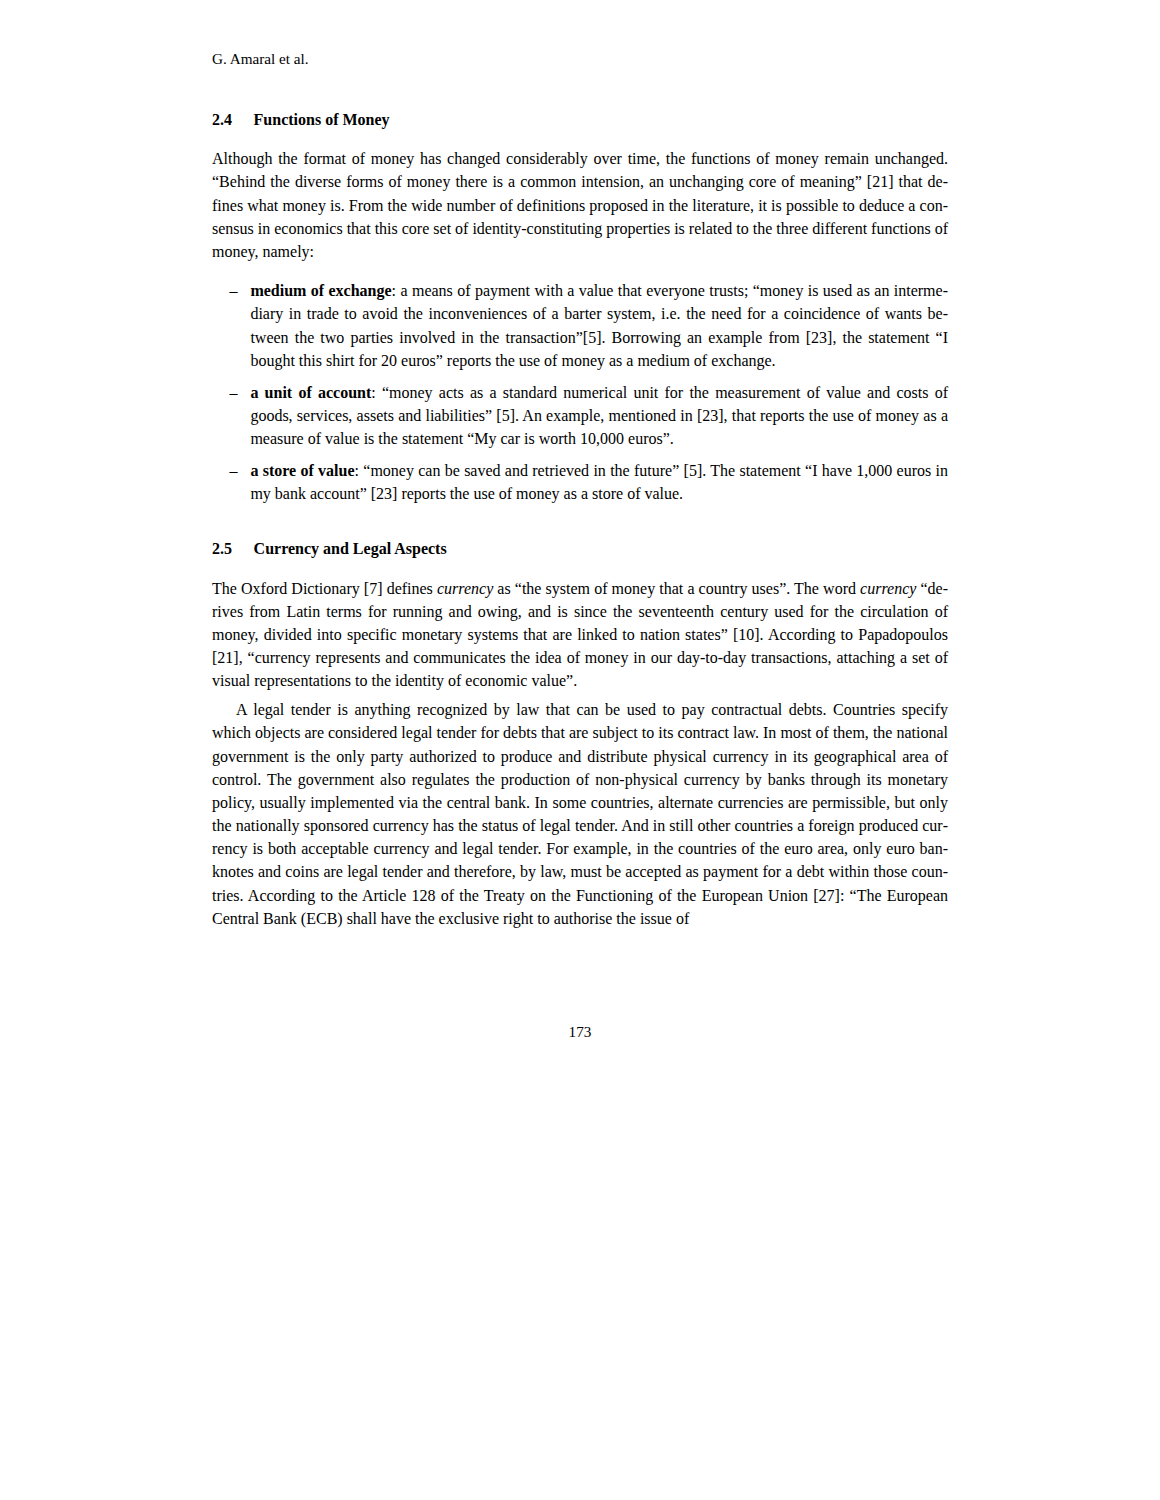G. Amaral et al.
2.4 Functions of Money
Although the format of money has changed considerably over time, the functions of money remain unchanged. “Behind the diverse forms of money there is a common intension, an unchanging core of meaning” [21] that defines what money is. From the wide number of definitions proposed in the literature, it is possible to deduce a consensus in economics that this core set of identity-constituting properties is related to the three different functions of money, namely:
medium of exchange: a means of payment with a value that everyone trusts; “money is used as an intermediary in trade to avoid the inconveniences of a barter system, i.e. the need for a coincidence of wants between the two parties involved in the transaction”[5]. Borrowing an example from [23], the statement “I bought this shirt for 20 euros” reports the use of money as a medium of exchange.
a unit of account: “money acts as a standard numerical unit for the measurement of value and costs of goods, services, assets and liabilities” [5]. An example, mentioned in [23], that reports the use of money as a measure of value is the statement “My car is worth 10,000 euros”.
a store of value: “money can be saved and retrieved in the future” [5]. The statement “I have 1,000 euros in my bank account” [23] reports the use of money as a store of value.
2.5 Currency and Legal Aspects
The Oxford Dictionary [7] defines currency as “the system of money that a country uses”. The word currency “derives from Latin terms for running and owing, and is since the seventeenth century used for the circulation of money, divided into specific monetary systems that are linked to nation states” [10]. According to Papadopoulos [21], “currency represents and communicates the idea of money in our day-to-day transactions, attaching a set of visual representations to the identity of economic value”.
A legal tender is anything recognized by law that can be used to pay contractual debts. Countries specify which objects are considered legal tender for debts that are subject to its contract law. In most of them, the national government is the only party authorized to produce and distribute physical currency in its geographical area of control. The government also regulates the production of non-physical currency by banks through its monetary policy, usually implemented via the central bank. In some countries, alternate currencies are permissible, but only the nationally sponsored currency has the status of legal tender. And in still other countries a foreign produced currency is both acceptable currency and legal tender. For example, in the countries of the euro area, only euro banknotes and coins are legal tender and therefore, by law, must be accepted as payment for a debt within those countries. According to the Article 128 of the Treaty on the Functioning of the European Union [27]: “The European Central Bank (ECB) shall have the exclusive right to authorise the issue of
173